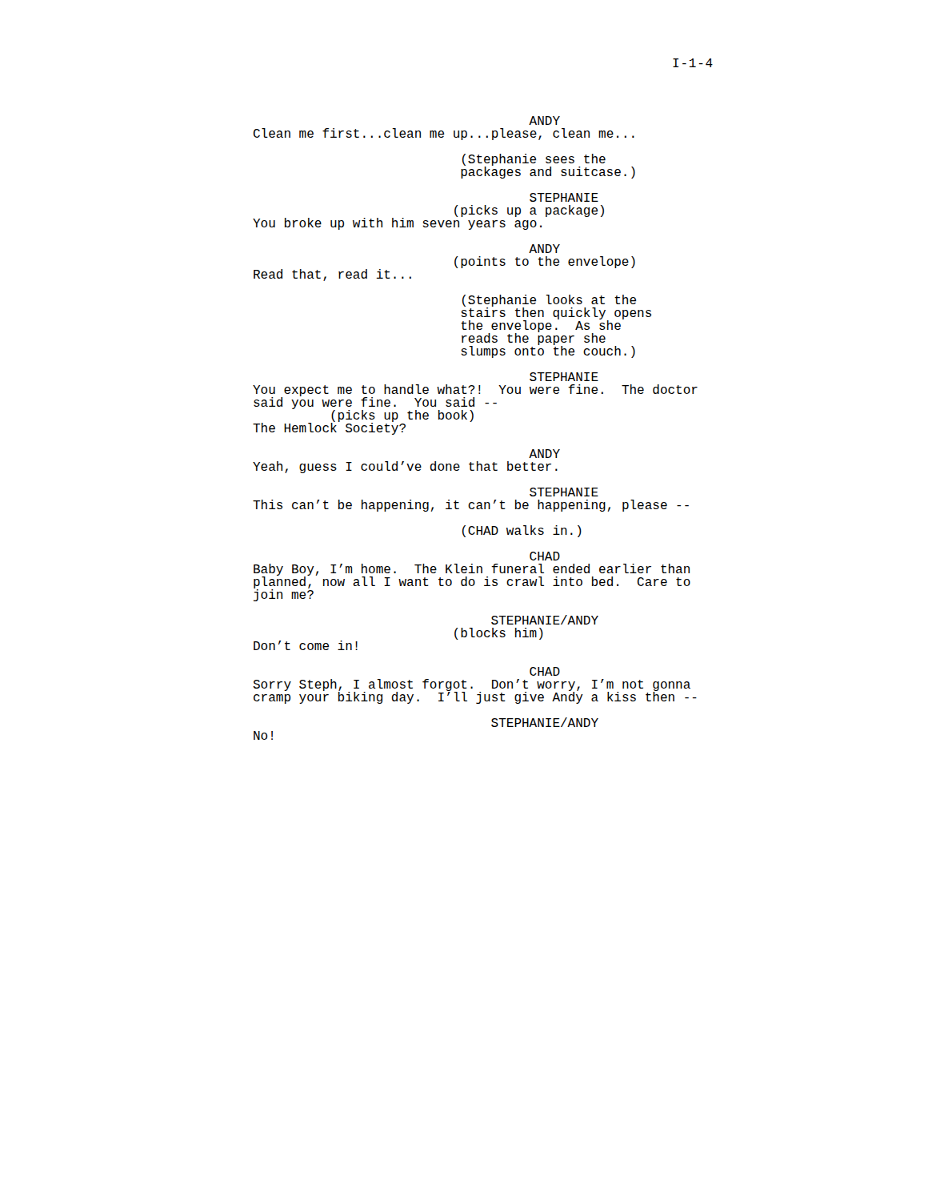I-1-4
ANDY
Clean me first...clean me up...please, clean me...
(Stephanie sees the packages and suitcase.)
STEPHANIE
(picks up a package)
You broke up with him seven years ago.
ANDY
(points to the envelope)
Read that, read it...
(Stephanie looks at the stairs then quickly opens the envelope. As she reads the paper she slumps onto the couch.)
STEPHANIE
You expect me to handle what?! You were fine. The doctor said you were fine. You said -- (picks up the book) The Hemlock Society?
ANDY
Yeah, guess I could’ve done that better.
STEPHANIE
This can’t be happening, it can’t be happening, please --
(CHAD walks in.)
CHAD
Baby Boy, I’m home. The Klein funeral ended earlier than planned, now all I want to do is crawl into bed. Care to join me?
STEPHANIE/ANDY
(blocks him)
Don’t come in!
CHAD
Sorry Steph, I almost forgot. Don’t worry, I’m not gonna cramp your biking day. I’ll just give Andy a kiss then --
STEPHANIE/ANDY
No!